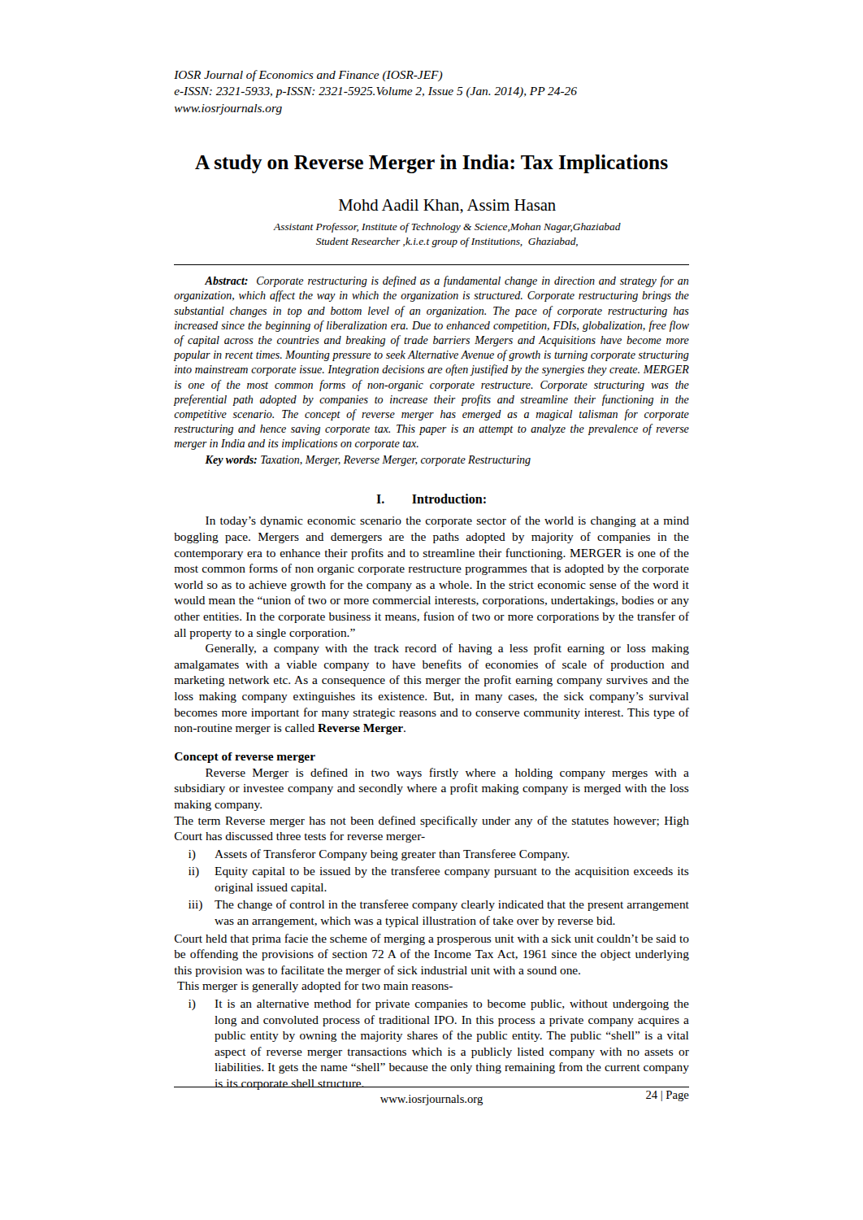IOSR Journal of Economics and Finance (IOSR-JEF)
e-ISSN: 2321-5933, p-ISSN: 2321-5925.Volume 2, Issue 5 (Jan. 2014), PP 24-26
www.iosrjournals.org
A study on Reverse Merger in India: Tax Implications
Mohd Aadil Khan, Assim Hasan
Assistant Professor, Institute of Technology & Science,Mohan Nagar,Ghaziabad
Student Researcher ,k.i.e.t group of Institutions, Ghaziabad,
Abstract: Corporate restructuring is defined as a fundamental change in direction and strategy for an organization, which affect the way in which the organization is structured. Corporate restructuring brings the substantial changes in top and bottom level of an organization. The pace of corporate restructuring has increased since the beginning of liberalization era. Due to enhanced competition, FDIs, globalization, free flow of capital across the countries and breaking of trade barriers Mergers and Acquisitions have become more popular in recent times. Mounting pressure to seek Alternative Avenue of growth is turning corporate structuring into mainstream corporate issue. Integration decisions are often justified by the synergies they create. MERGER is one of the most common forms of non-organic corporate restructure. Corporate structuring was the preferential path adopted by companies to increase their profits and streamline their functioning in the competitive scenario. The concept of reverse merger has emerged as a magical talisman for corporate restructuring and hence saving corporate tax. This paper is an attempt to analyze the prevalence of reverse merger in India and its implications on corporate tax.
Key words: Taxation, Merger, Reverse Merger, corporate Restructuring
I. Introduction:
In today’s dynamic economic scenario the corporate sector of the world is changing at a mind boggling pace. Mergers and demergers are the paths adopted by majority of companies in the contemporary era to enhance their profits and to streamline their functioning. MERGER is one of the most common forms of non organic corporate restructure programmes that is adopted by the corporate world so as to achieve growth for the company as a whole. In the strict economic sense of the word it would mean the “union of two or more commercial interests, corporations, undertakings, bodies or any other entities. In the corporate business it means, fusion of two or more corporations by the transfer of all property to a single corporation.”
Generally, a company with the track record of having a less profit earning or loss making amalgamates with a viable company to have benefits of economies of scale of production and marketing network etc. As a consequence of this merger the profit earning company survives and the loss making company extinguishes its existence. But, in many cases, the sick company’s survival becomes more important for many strategic reasons and to conserve community interest. This type of non-routine merger is called Reverse Merger.
Concept of reverse merger
Reverse Merger is defined in two ways firstly where a holding company merges with a subsidiary or investee company and secondly where a profit making company is merged with the loss making company.
The term Reverse merger has not been defined specifically under any of the statutes however; High Court has discussed three tests for reverse merger-
i) Assets of Transferor Company being greater than Transferee Company.
ii) Equity capital to be issued by the transferee company pursuant to the acquisition exceeds its original issued capital.
iii) The change of control in the transferee company clearly indicated that the present arrangement was an arrangement, which was a typical illustration of take over by reverse bid.
Court held that prima facie the scheme of merging a prosperous unit with a sick unit couldn’t be said to be offending the provisions of section 72 A of the Income Tax Act, 1961 since the object underlying this provision was to facilitate the merger of sick industrial unit with a sound one.
This merger is generally adopted for two main reasons-
i) It is an alternative method for private companies to become public, without undergoing the long and convoluted process of traditional IPO. In this process a private company acquires a public entity by owning the majority shares of the public entity. The public “shell” is a vital aspect of reverse merger transactions which is a publicly listed company with no assets or liabilities. It gets the name “shell” because the only thing remaining from the current company is its corporate shell structure.
www.iosrjournals.org
24 | Page